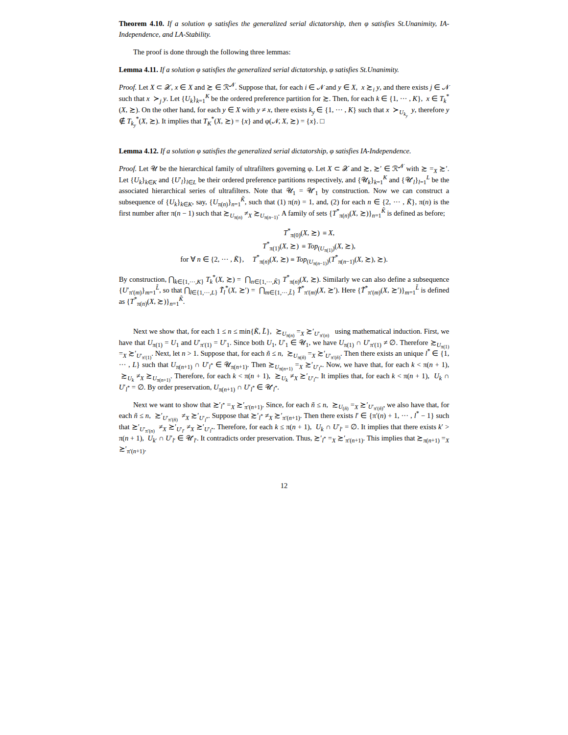Theorem 4.10. If a solution φ satisfies the generalized serial dictatorship, then φ satisfies St.Unanimity, IA-Independence, and LA-Stability.
The proof is done through the following three lemmas:
Lemma 4.11. If a solution φ satisfies the generalized serial dictatorship, φ satisfies St.Unanimity.
Proof. Let X ⊂ 𝒳, x ∈ X and ≿ ∈ ℛ𝒩. Suppose that, for each i ∈ 𝒩 and y ∈ X, x ≿i y, and there exists j ∈ 𝒩 such that x ≻j y. Let {Uk}k=1K be the ordered preference partition for ≿. Then, for each k ∈ {1, ··· , K}, x ∈ Tk*(X, ≿). On the other hand, for each y ∈ X with y ≠ x, there exists ky ∈ {1, ··· , K} such that x ≻Uky y, therefore y ∉ Tky*(X, ≿). It implies that TK*(X, ≿) = {x} and φ(𝒩, X, ≿) = {x}. □
Lemma 4.12. If a solution φ satisfies the generalized serial dictatorship, φ satisfies IA-Independence.
Proof. Let 𝒰 be the hierarchical family of ultrafilters governing φ. Let X ⊂ 𝒳 and ≿, ≿′ ∈ ℛ𝒩 with ≿ =X ≿′. Let {Uk}k∈K and {U′l}l∈L be their ordered preference partitions respectively, and {𝒰k}k=1K and {𝒰′l}l=1L be the associated hierarchical series of ultrafilters. Note that 𝒰1 = 𝒰′1 by construction. Now we can construct a subsequence of {Uk}k∈K, say, {Uπ(n)}n=1K̃, such that (1) π(n) = 1, and, (2) for each n ∈ {2, ··· , K̃}, π(n) is the first number after π(n − 1) such that ≿Uπ(n) ≠X ≿Uπ(n−1). A family of sets {T*π(n)(X, ≿)}n=1K̃ is defined as before;
T*π(0)(X, ≿) ≡ X,
T*π(1)(X, ≿) ≡ Top(Uπ(1))(X, ≿),
for ∀ n ∈ {2, ··· , K̃}, T*π(n)(X, ≿) ≡ Top(Uπ(n−1))(T*π(n−1)(X, ≿), ≿).
By construction, ⋂k∈{1,···,K} Tk*(X, ≿) = ⋂n∈{1,···,K̃} T*π(n)(X, ≿). Similarly we can also define a subsequence {U′π′(m)}m=1L̃, so that ⋂l∈{1,···,L} T̃l*(X, ≿′) = ⋂m∈{1,···,L̃} T̃*π′(m)(X, ≿′). Here {T̃*π′(m)(X, ≿′)}m=1L̃ is defined as {T*π(n)(X, ≿)}n=1K̃.
Next we show that, for each 1 ≤ n ≤ min{K̃, L̃}, ≿Uπ(n) =X ≿′U′π′(n) using mathematical induction. First, we have that Uπ(1) = U1 and U′π′(1) = U′1. Since both U1, U′1 ∈ 𝒰1, we have Uπ(1) ∩ U′π′(1) ≠ ∅. Therefore ≿Uπ(1) =X ≿′U′π′(1). Next, let n > 1. Suppose that, for each ñ ≤ n, ≿Uπ(ñ) =X ≿′U′π′(ñ). Then there exists an unique l* ∈ {1, ··· , L} such that Uπ(n+1) ∩ U′l* ∈ 𝒰π(n+1). Then ≿Uπ(n+1) =X ≿′U′l*. Now, we have that, for each k < π(n + 1), ≿Uk ≠X ≿Uπ(n+1). Therefore, for each k < π(n + 1), ≿Uk ≠X ≿′U′l*. It implies that, for each k < π(n + 1), Uk ∩ U′l* = ∅. By order preservation, Uπ(n+1) ∩ U′l* ∈ 𝒰′l*.
Next we want to show that ≿′l* =X ≿′π′(n+1). Since, for each ñ ≤ n, ≿U(ñ) =X ≿′U′π′(ñ), we also have that, for each ñ ≤ n, ≿′U′π′(ñ) ≠X ≿′U′l*. Suppose that ≿′l* ≠X ≿′π′(n+1). Then there exists l′ ∈ {π′(n) + 1, ··· , l* − 1} such that ≿′U′π′(n) ≠X ≿′U′l′ ≠X ≿′U′l*. Therefore, for each k ≤ π(n + 1), Uk ∩ U′l′ = ∅. It implies that there exists k′ > π(n + 1), Uk′ ∩ U′l′ ∈ 𝒰′l′. It contradicts order preservation. Thus, ≿′l* =X ≿′π′(n+1). This implies that ≿π(n+1) =X ≿′π′(n+1).
12